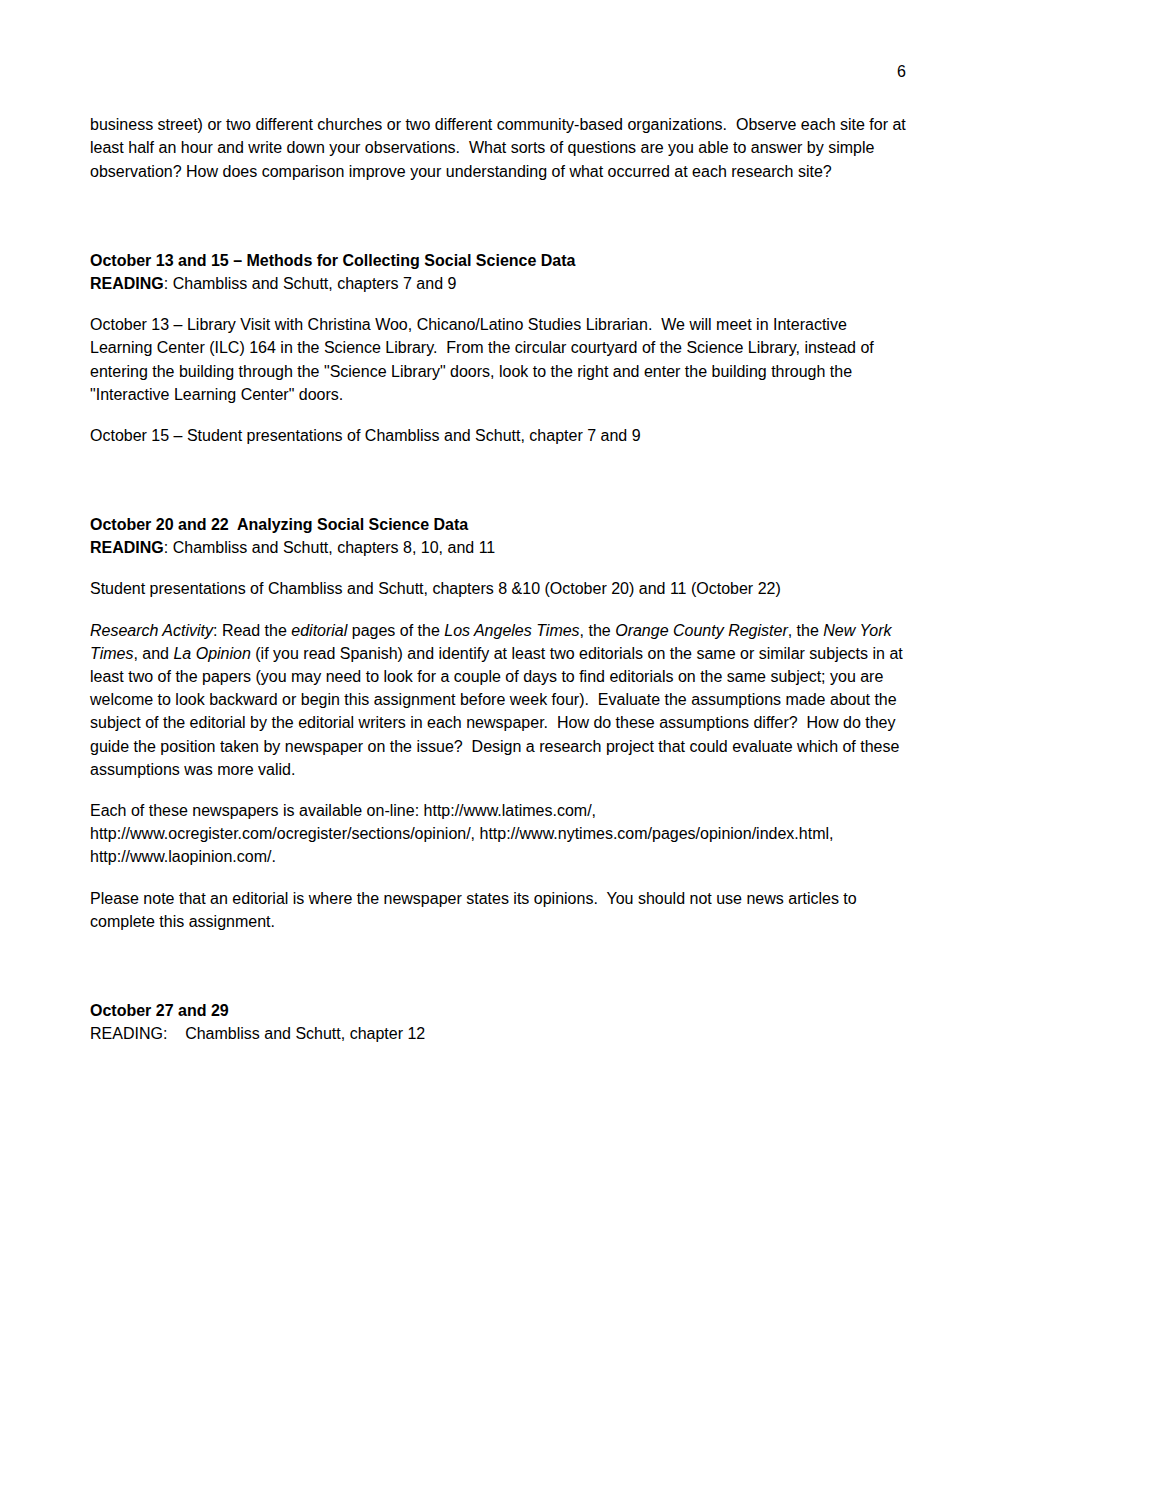6
business street) or two different churches or two different community-based organizations. Observe each site for at least half an hour and write down your observations. What sorts of questions are you able to answer by simple observation? How does comparison improve your understanding of what occurred at each research site?
October 13 and 15 – Methods for Collecting Social Science Data
READING: Chambliss and Schutt, chapters 7 and 9
October 13 – Library Visit with Christina Woo, Chicano/Latino Studies Librarian. We will meet in Interactive Learning Center (ILC) 164 in the Science Library. From the circular courtyard of the Science Library, instead of entering the building through the "Science Library" doors, look to the right and enter the building through the "Interactive Learning Center" doors.
October 15 – Student presentations of Chambliss and Schutt, chapter 7 and 9
October 20 and 22 Analyzing Social Science Data
READING: Chambliss and Schutt, chapters 8, 10, and 11
Student presentations of Chambliss and Schutt, chapters 8 &10 (October 20) and 11 (October 22)
Research Activity: Read the editorial pages of the Los Angeles Times, the Orange County Register, the New York Times, and La Opinion (if you read Spanish) and identify at least two editorials on the same or similar subjects in at least two of the papers (you may need to look for a couple of days to find editorials on the same subject; you are welcome to look backward or begin this assignment before week four). Evaluate the assumptions made about the subject of the editorial by the editorial writers in each newspaper. How do these assumptions differ? How do they guide the position taken by newspaper on the issue? Design a research project that could evaluate which of these assumptions was more valid.
Each of these newspapers is available on-line: http://www.latimes.com/, http://www.ocregister.com/ocregister/sections/opinion/, http://www.nytimes.com/pages/opinion/index.html, http://www.laopinion.com/.
Please note that an editorial is where the newspaper states its opinions. You should not use news articles to complete this assignment.
October 27 and 29
READING: Chambliss and Schutt, chapter 12